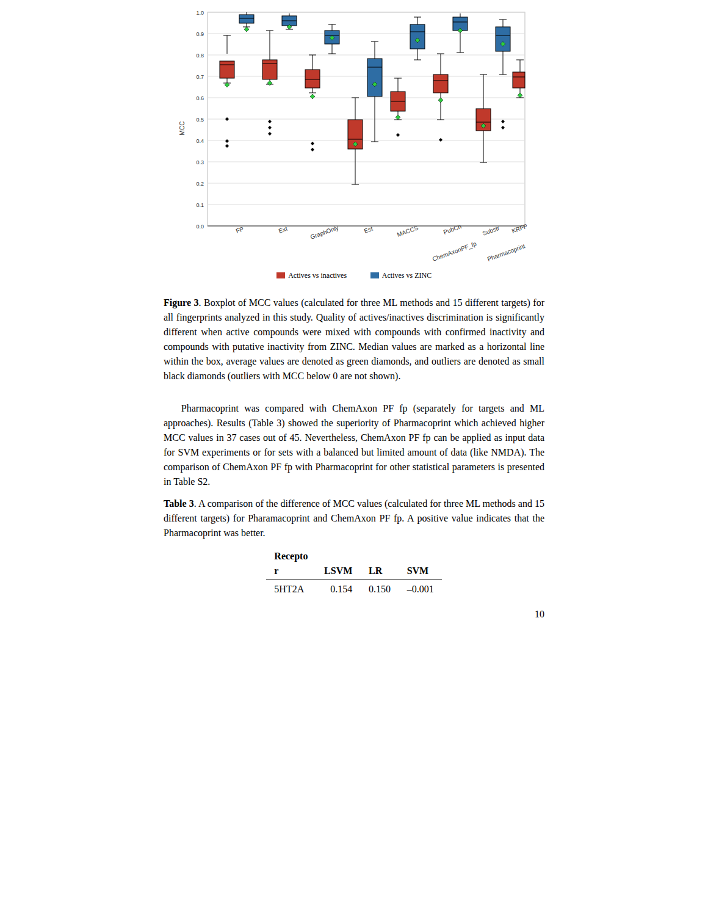1.0 0.9 0.8 0.7 0.6 0.5 0.4 0.3 0.2 0.1 0.0 MCC FP Ext GraphOnly Est MACCS PubCh Substr KRFP ChemAxonPF_fp Pharmacoprint
Actives vs inactives Actives vs ZINC
Figure 3. Boxplot of MCC values (calculated for three ML methods and 15 different targets) for all fingerprints analyzed in this study. Quality of actives/inactives discrimination is significantly different when active compounds were mixed with compounds with confirmed inactivity and compounds with putative inactivity from ZINC. Median values are marked as a horizontal line within the box, average values are denoted as green diamonds, and outliers are denoted as small black diamonds (outliers with MCC below 0 are not shown).
Pharmacoprint was compared with ChemAxon PF fp (separately for targets and ML approaches). Results (Table 3) showed the superiority of Pharmacoprint which achieved higher MCC values in 37 cases out of 45. Nevertheless, ChemAxon PF fp can be applied as input data for SVM experiments or for sets with a balanced but limited amount of data (like NMDA). The comparison of ChemAxon PF fp with Pharmacoprint for other statistical parameters is presented in Table S2.
Table 3. A comparison of the difference of MCC values (calculated for three ML methods and 15 different targets) for Pharamacoprint and ChemAxon PF fp. A positive value indicates that the Pharmacoprint was better.
| Recepto r | LSVM | LR | SVM |
| --- | --- | --- | --- |
| 5HT2A | 0.154 | 0.150 | –0.001 |
10